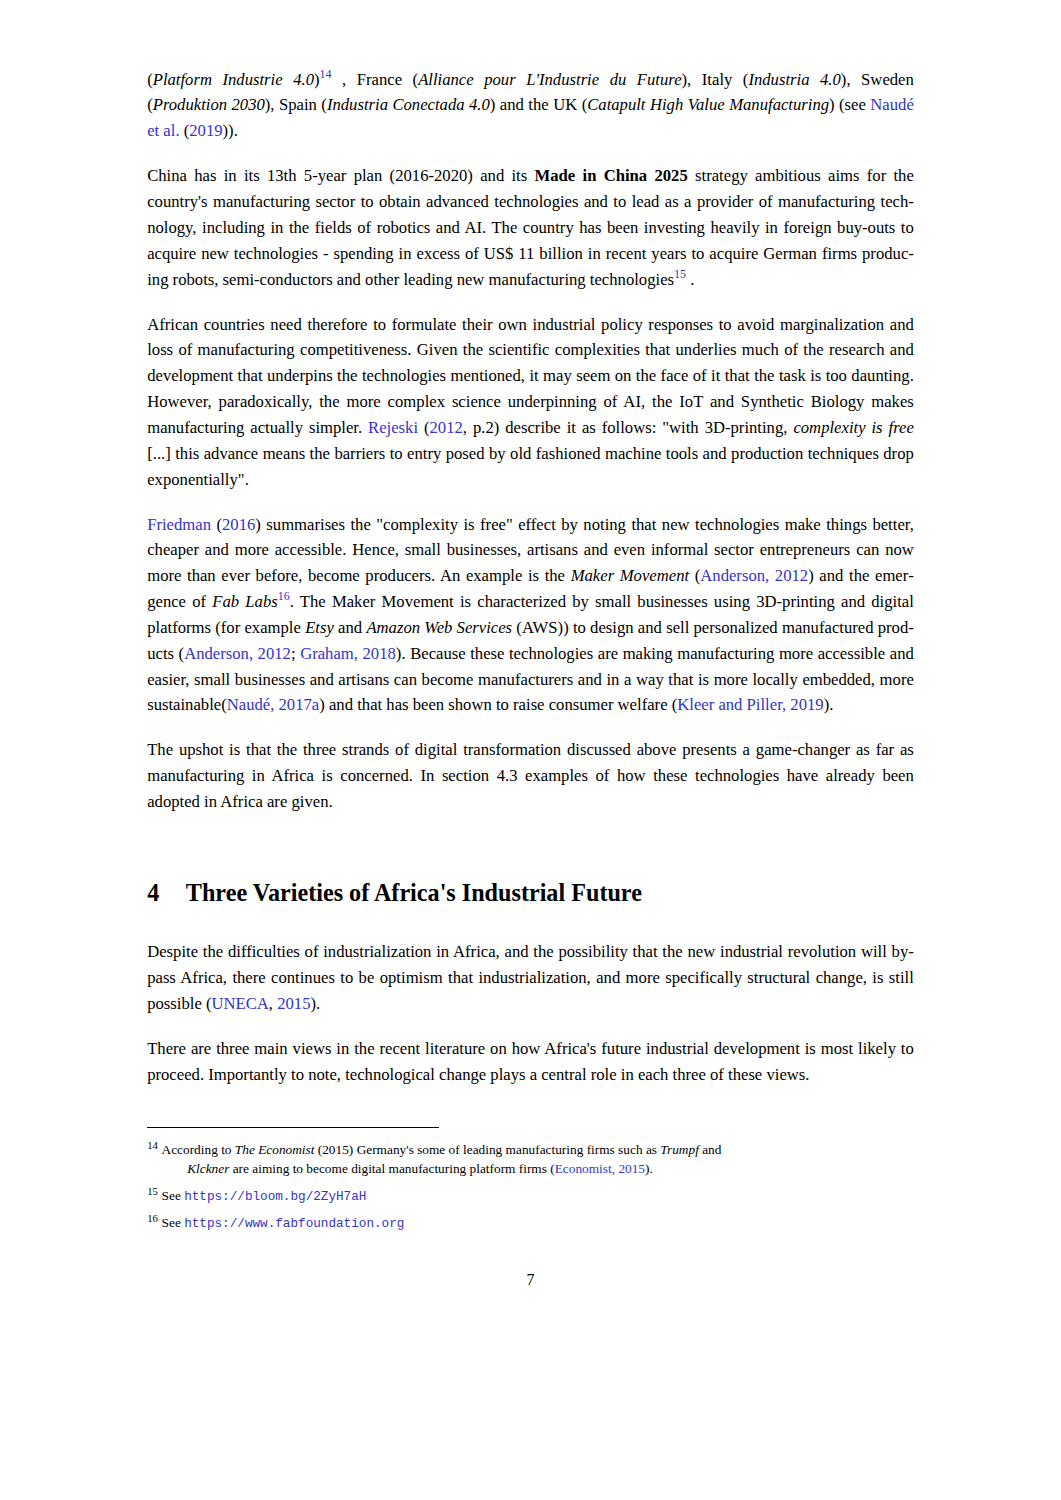(Platform Industrie 4.0)14 , France (Alliance pour L'Industrie du Future), Italy (Industria 4.0), Sweden (Produktion 2030), Spain (Industria Conectada 4.0) and the UK (Catapult High Value Manufacturing) (see Naudé et al. (2019)).
China has in its 13th 5-year plan (2016-2020) and its Made in China 2025 strategy ambitious aims for the country's manufacturing sector to obtain advanced technologies and to lead as a provider of manufacturing technology, including in the fields of robotics and AI. The country has been investing heavily in foreign buy-outs to acquire new technologies - spending in excess of US$ 11 billion in recent years to acquire German firms producing robots, semi-conductors and other leading new manufacturing technologies15 .
African countries need therefore to formulate their own industrial policy responses to avoid marginalization and loss of manufacturing competitiveness. Given the scientific complexities that underlies much of the research and development that underpins the technologies mentioned, it may seem on the face of it that the task is too daunting. However, paradoxically, the more complex science underpinning of AI, the IoT and Synthetic Biology makes manufacturing actually simpler. Rejeski (2012, p.2) describe it as follows: "with 3D-printing, complexity is free [...] this advance means the barriers to entry posed by old fashioned machine tools and production techniques drop exponentially".
Friedman (2016) summarises the "complexity is free" effect by noting that new technologies make things better, cheaper and more accessible. Hence, small businesses, artisans and even informal sector entrepreneurs can now more than ever before, become producers. An example is the Maker Movement (Anderson, 2012) and the emergence of Fab Labs16. The Maker Movement is characterized by small businesses using 3D-printing and digital platforms (for example Etsy and Amazon Web Services (AWS)) to design and sell personalized manufactured products (Anderson, 2012; Graham, 2018). Because these technologies are making manufacturing more accessible and easier, small businesses and artisans can become manufacturers and in a way that is more locally embedded, more sustainable(Naudé, 2017a) and that has been shown to raise consumer welfare (Kleer and Piller, 2019).
The upshot is that the three strands of digital transformation discussed above presents a game-changer as far as manufacturing in Africa is concerned. In section 4.3 examples of how these technologies have already been adopted in Africa are given.
4 Three Varieties of Africa's Industrial Future
Despite the difficulties of industrialization in Africa, and the possibility that the new industrial revolution will by-pass Africa, there continues to be optimism that industrialization, and more specifically structural change, is still possible (UNECA, 2015).
There are three main views in the recent literature on how Africa's future industrial development is most likely to proceed. Importantly to note, technological change plays a central role in each three of these views.
14 According to The Economist (2015) Germany's some of leading manufacturing firms such as Trumpf and Klckner are aiming to become digital manufacturing platform firms (Economist, 2015).
15 See https://bloom.bg/2ZyH7aH
16 See https://www.fabfoundation.org
7